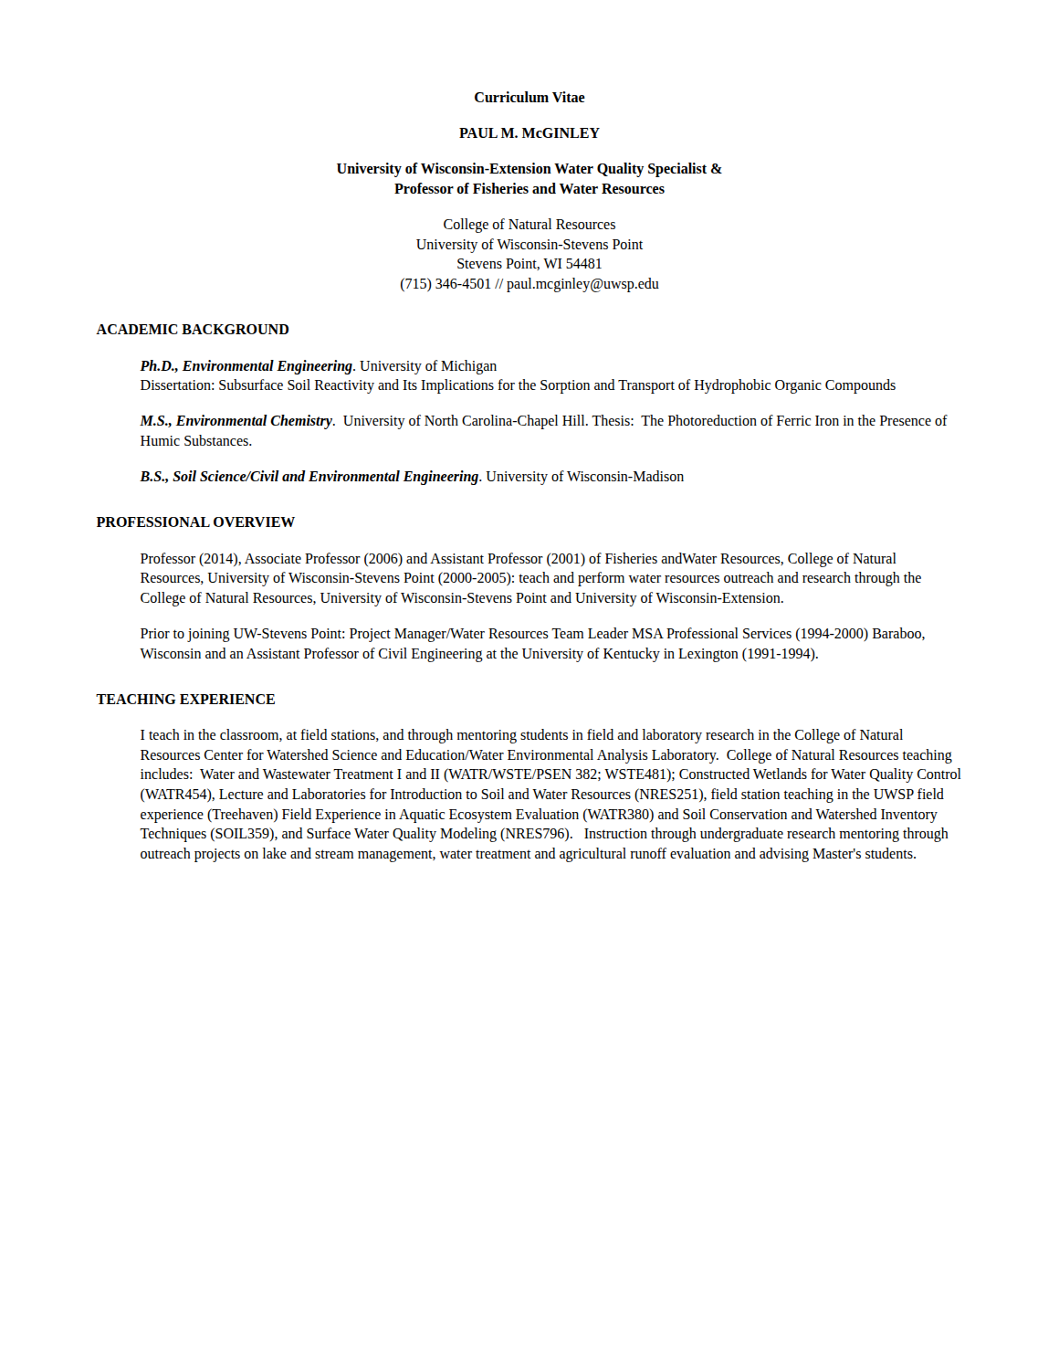Curriculum Vitae
PAUL M. McGINLEY
University of Wisconsin-Extension Water Quality Specialist &
Professor of Fisheries and Water Resources
College of Natural Resources
University of Wisconsin-Stevens Point
Stevens Point, WI 54481
(715) 346-4501 // paul.mcginley@uwsp.edu
ACADEMIC BACKGROUND
Ph.D., Environmental Engineering. University of Michigan
Dissertation: Subsurface Soil Reactivity and Its Implications for the Sorption and Transport of Hydrophobic Organic Compounds
M.S., Environmental Chemistry. University of North Carolina-Chapel Hill. Thesis: The Photoreduction of Ferric Iron in the Presence of Humic Substances.
B.S., Soil Science/Civil and Environmental Engineering. University of Wisconsin-Madison
PROFESSIONAL OVERVIEW
Professor (2014), Associate Professor (2006) and Assistant Professor (2001) of Fisheries andWater Resources, College of Natural Resources, University of Wisconsin-Stevens Point (2000-2005): teach and perform water resources outreach and research through the College of Natural Resources, University of Wisconsin-Stevens Point and University of Wisconsin-Extension.
Prior to joining UW-Stevens Point: Project Manager/Water Resources Team Leader MSA Professional Services (1994-2000) Baraboo, Wisconsin and an Assistant Professor of Civil Engineering at the University of Kentucky in Lexington (1991-1994).
TEACHING EXPERIENCE
I teach in the classroom, at field stations, and through mentoring students in field and laboratory research in the College of Natural Resources Center for Watershed Science and Education/Water Environmental Analysis Laboratory. College of Natural Resources teaching includes: Water and Wastewater Treatment I and II (WATR/WSTE/PSEN 382; WSTE481); Constructed Wetlands for Water Quality Control (WATR454), Lecture and Laboratories for Introduction to Soil and Water Resources (NRES251), field station teaching in the UWSP field experience (Treehaven) Field Experience in Aquatic Ecosystem Evaluation (WATR380) and Soil Conservation and Watershed Inventory Techniques (SOIL359), and Surface Water Quality Modeling (NRES796). Instruction through undergraduate research mentoring through outreach projects on lake and stream management, water treatment and agricultural runoff evaluation and advising Master's students.